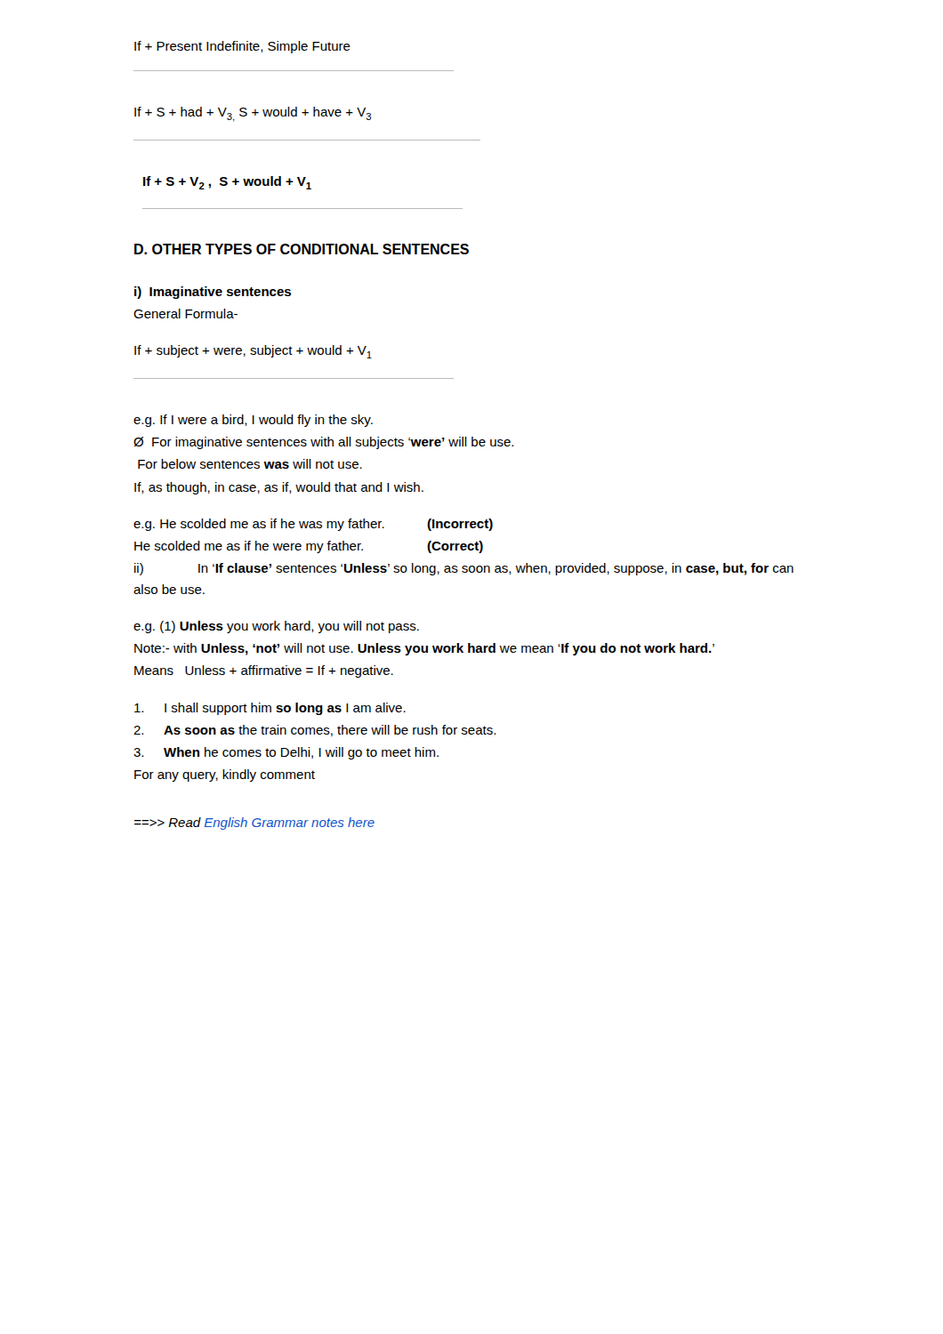If + Present Indefinite, Simple Future
If + S + had + V3, S + would + have + V3
If + S + V2 , S + would + V1
D. OTHER TYPES OF CONDITIONAL SENTENCES
i) Imaginative sentences
General Formula-
If + subject + were, subject + would + V1
e.g. If I were a bird, I would fly in the sky.
Ø For imaginative sentences with all subjects ‘were’ will be use.
For below sentences was will not use.
If, as though, in case, as if, would that and I wish.
e.g. He scolded me as if he was my father.(Incorrect)
He scolded me as if he were my father.(Correct)
ii) In ‘If clause’ sentences ‘Unless’ so long, as soon as, when, provided, suppose, in case, but, for can also be use.
e.g. (1) Unless you work hard, you will not pass.
Note:- with Unless, ‘not’ will not use. Unless you work hard we mean ‘If you do not work hard.’
Means Unless + affirmative = If + negative.
1. I shall support him so long as I am alive.
2. As soon as the train comes, there will be rush for seats.
3. When he comes to Delhi, I will go to meet him.
For any query, kindly comment
==>> Read English Grammar notes here